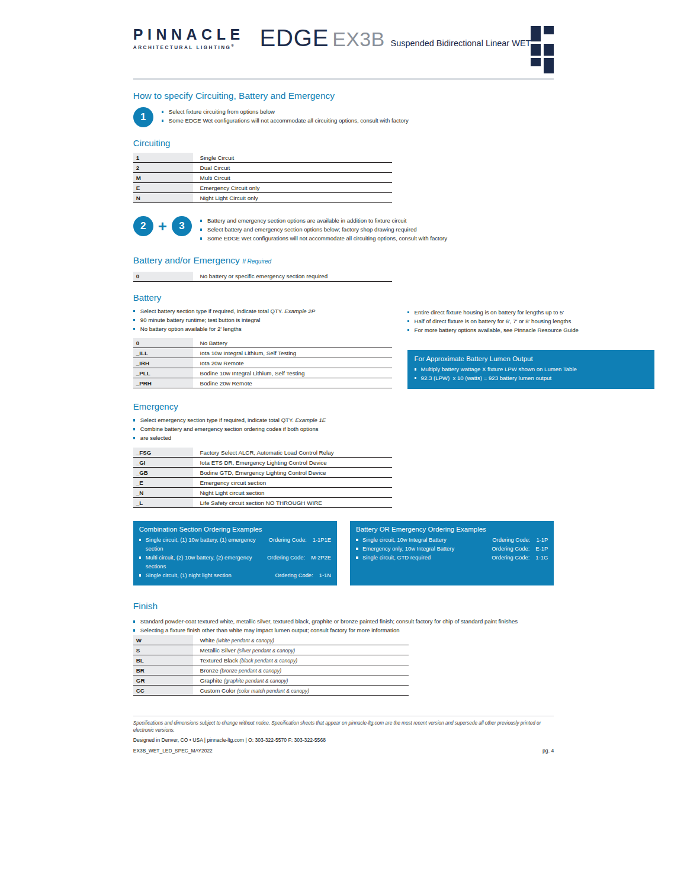PINNACLE
ARCHITECTURAL LIGHTING®
EDGE EX3B Suspended Bidirectional Linear WET
How to specify Circuiting, Battery and Emergency
1
Select fixture circuiting from options below
Some EDGE Wet configurations will not accommodate all circuiting options, consult with factory
Circuiting
| 1 | Single Circuit |
| 2 | Dual Circuit |
| M | Multi Circuit |
| E | Emergency Circuit only |
| N | Night Light Circuit only |
2
+
3
Battery and emergency section options are available in addition to fixture circuit
Select battery and emergency section options below; factory shop drawing required
Some EDGE Wet configurations will not accommodate all circuiting options, consult with factory
Battery and/or Emergency If Required
| 0 | No battery or specific emergency section required |
Battery
Select battery section type if required, indicate total QTY. Example 2P
90 minute battery runtime; test button is integral
No battery option available for 2' lengths
| 0 | No Battery |
| _ILL | Iota 10w Integral Lithium, Self Testing |
| _IRH | Iota 20w Remote |
| _PLL | Bodine 10w Integral Lithium, Self Testing |
| _PRH | Bodine 20w Remote |
Entire direct fixture housing is on battery for lengths up to 5'
Half of direct fixture is on battery for 6', 7' or 8' housing lengths
For more battery options available, see Pinnacle Resource Guide
For Approximate Battery Lumen Output
Multiply battery wattage X fixture LPW shown on Lumen Table
92.3 (LPW) x 10 (watts) = 923 battery lumen output
Emergency
Select emergency section type if required, indicate total QTY. Example 1E
Combine battery and emergency section ordering codes if both options
are selected
| _FSG | Factory Select ALCR, Automatic Load Control Relay |
| _GI | Iota ETS DR, Emergency Lighting Control Device |
| _GB | Bodine GTD, Emergency Lighting Control Device |
| _E | Emergency circuit section |
| _N | Night Light circuit section |
| _L | Life Safety circuit section NO THROUGH WIRE |
Combination Section Ordering Examples
Single circuit, (1) 10w battery, (1) emergency section Ordering Code:1-1P1E
Multi circuit, (2) 10w battery, (2) emergency sections Ordering Code:M-2P2E
Single circuit, (1) night light section Ordering Code:1-1N
Battery OR Emergency Ordering Examples
Single circuit, 10w Integral Battery Ordering Code:1-1P
Emergency only, 10w Integral Battery Ordering Code:E-1P
Single circuit, GTD required Ordering Code:1-1G
Finish
Standard powder-coat textured white, metallic silver, textured black, graphite or bronze painted finish; consult factory for chip of standard paint finishes
Selecting a fixture finish other than white may impact lumen output; consult factory for more information
| W | White (white pendant & canopy) |
| S | Metallic Silver (silver pendant & canopy) |
| BL | Textured Black (black pendant & canopy) |
| BR | Bronze (bronze pendant & canopy) |
| GR | Graphite (graphite pendant & canopy) |
| CC | Custom Color (color match pendant & canopy) |
Specifications and dimensions subject to change without notice. Specification sheets that appear on pinnacle-ltg.com are the most recent version and supersede all other previously printed or electronic versions.
Designed in Denver, CO • USA | pinnacle-ltg.com | O: 303-322-5570 F: 303-322-5568
EX3B_WET_LED_SPEC_MAY2022
pg. 4